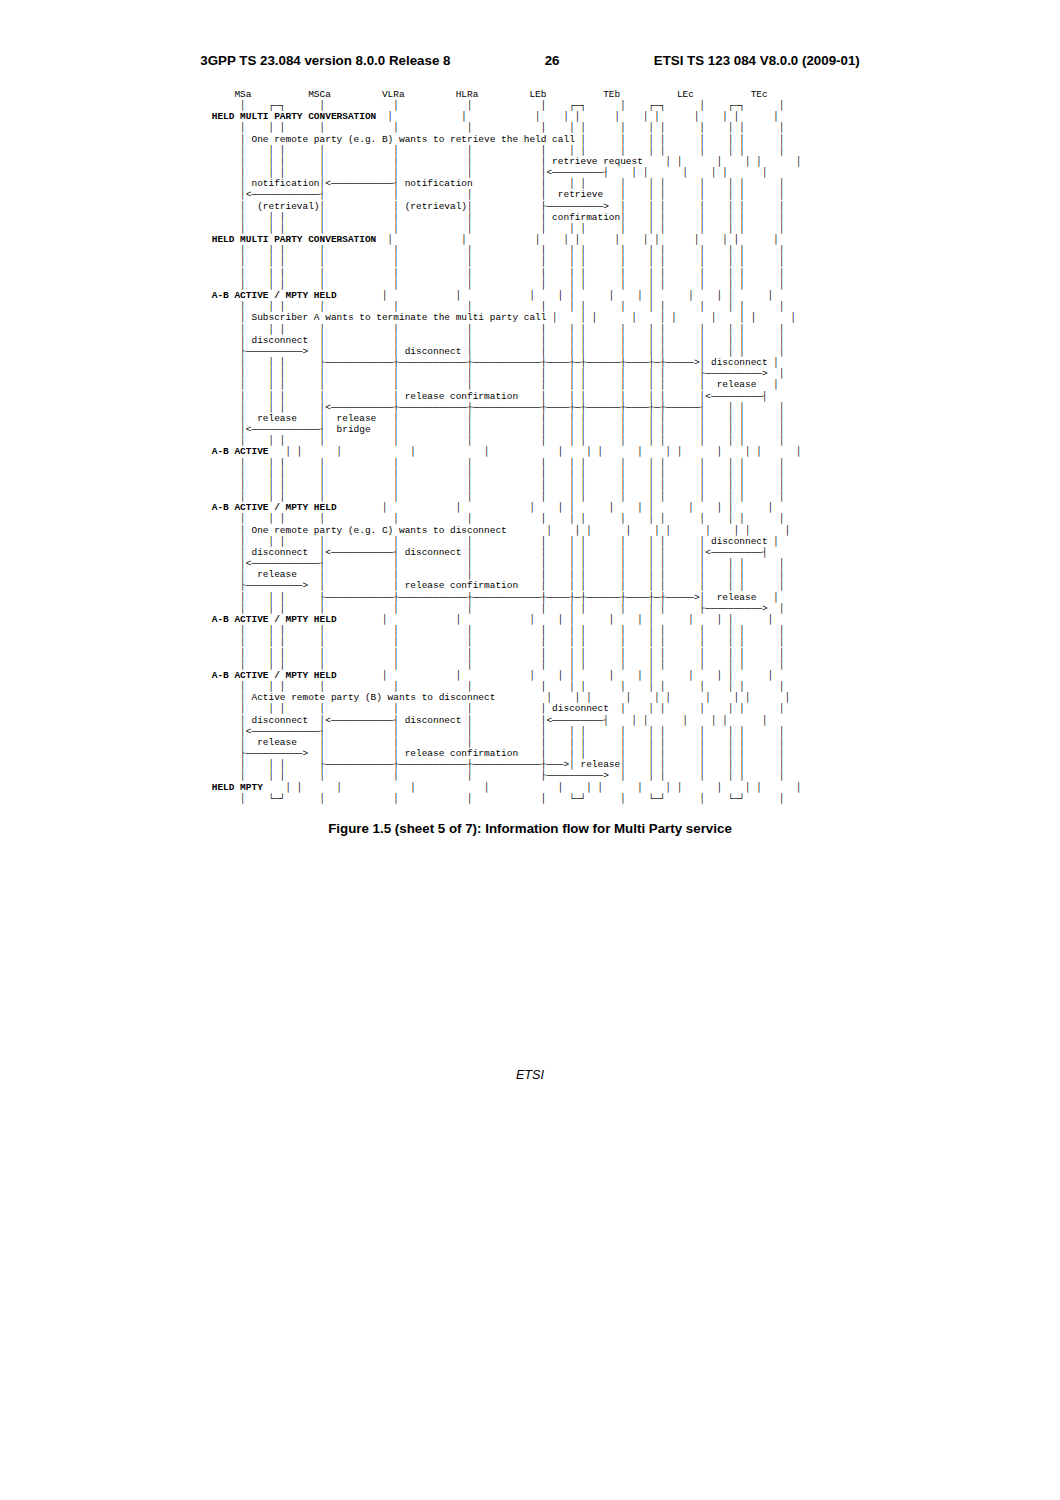3GPP TS 23.084 version 8.0.0 Release 8
26
ETSI TS 123 084 V8.0.0 (2009-01)
    MSa          MSCa         VLRa         HLRa         LEb          TEb          LEc          TEc
     │    ┌─┐      │            │            │            │    ┌─┐      │    ┌─┐      │    ┌─┐      │
HELD MULTI PARTY CONVERSATION  │            │            │    │ │      │    │ │      │    │ │      │
     │    │ │      │            │            │            │    │ │      │    │ │      │    │ │      │
     │ One remote party (e.g. B) wants to retrieve the held call │      │    │ │      │    │ │      │
     │    │ │      │            │            │            │    │ │      │    │ │      │    │ │      │
     │    │ │      │            │            │            │ retrieve request    │ │      │    │ │      │
     │    │ │      │            │            │            │<─────────┤    │ │      │    │ │      │
     │ notification│<───────────┤ notification            │    │ │      │    │ │      │    │ │      │
     │<────────────┤            │            │            │  retrieve   │    │ │      │    │ │      │
     │  (retrieval)│            │ (retrieval)│            ├──────────>  │    │ │      │    │ │      │
     │    │ │      │            │            │            │ confirmation│    │ │      │    │ │      │
     │    │ │      │            │            │            │    │ │      │    │ │      │    │ │      │
HELD MULTI PARTY CONVERSATION  │            │            │    │ │      │    │ │      │    │ │      │
     │    │ │      │            │            │            │    │ │      │    │ │      │    │ │      │
     │    │ │      │            │            │            │    │ │      │    │ │      │    │ │      │
     │    │ │      │            │            │            │    │ │      │    │ │      │    │ │      │
     │    │ │      │            │            │            │    │ │      │    │ │      │    │ │      │
A-B ACTIVE / MPTY HELD        │            │            │    │ │      │    │ │      │    │ │      │
     │    │ │      │            │            │            │    │ │      │    │ │      │    │ │      │
     │ Subscriber A wants to terminate the multi party call │    │ │      │    │ │      │    │ │      │
     │    │ │      │            │            │            │    │ │      │    │ │      │    │ │      │
     │ disconnect  │            │            │            │    │ │      │    │ │      │    │ │      │
     ├──────────>  │            │ disconnect │            │    │ │      │    │ │      │    │ │      │
     │    │ │      ├────────────┼────────────┼────────────┼────┼─┼──────┼────┼─┼─────>│ disconnect │
     │    │ │      │            │            │            │    │ │      │    │ │      ├──────────>  │
     │    │ │      │            │            │            │    │ │      │    │ │      │  release   │
     │    │ │      │            │ release confirmation    │    │ │      │    │ │      │<─────────┤
     │    │ │      │<───────────┼────────────┼────────────┼────┼─┼──────┼────┼─┼──────┤    │ │      │
     │  release    │  release   │            │            │    │ │      │    │ │      │    │ │      │
     │<────────────┤  bridge    │            │            │    │ │      │    │ │      │    │ │      │
     │    │ │      │            │            │            │    │ │      │    │ │      │    │ │      │
A-B ACTIVE   │ │      │            │            │            │    │ │      │    │ │      │    │ │      │
     │    │ │      │            │            │            │    │ │      │    │ │      │    │ │      │
     │    │ │      │            │            │            │    │ │      │    │ │      │    │ │      │
     │    │ │      │            │            │            │    │ │      │    │ │      │    │ │      │
     │    │ │      │            │            │            │    │ │      │    │ │      │    │ │      │
A-B ACTIVE / MPTY HELD        │            │            │    │ │      │    │ │      │    │ │      │
     │    │ │      │            │            │            │    │ │      │    │ │      │    │ │      │
     │ One remote party (e.g. C) wants to disconnect       │    │ │      │    │ │      │    │ │      │
     │    │ │      │            │            │            │    │ │      │    │ │      │ disconnect │
     │ disconnect  │<───────────┤ disconnect │            │    │ │      │    │ │      │<─────────┤
     │<────────────┤            │            │            │    │ │      │    │ │      │    │ │      │
     │  release    │            │            │            │    │ │      │    │ │      │    │ │      │
     ├──────────>  │            │ release confirmation    │    │ │      │    │ │      │    │ │      │
     │    │ │      ├────────────┼────────────┼────────────┼────┼─┼──────┼────┼─┼─────>│  release   │
     │    │ │      │            │            │            │    │ │      │    │ │      ├──────────>  │
A-B ACTIVE / MPTY HELD        │            │            │    │ │      │    │ │      │    │ │      │
     │    │ │      │            │            │            │    │ │      │    │ │      │    │ │      │
     │    │ │      │            │            │            │    │ │      │    │ │      │    │ │      │
     │    │ │      │            │            │            │    │ │      │    │ │      │    │ │      │
     │    │ │      │            │            │            │    │ │      │    │ │      │    │ │      │
A-B ACTIVE / MPTY HELD        │            │            │    │ │      │    │ │      │    │ │      │
     │    │ │      │            │            │            │    │ │      │    │ │      │    │ │      │
     │ Active remote party (B) wants to disconnect         │    │ │      │    │ │      │    │ │      │
     │    │ │      │            │            │            │ disconnect  │    │ │      │    │ │      │
     │ disconnect  │<───────────┤ disconnect │            │<─────────┤    │ │      │    │ │      │
     │<────────────┤            │            │            │    │ │      │    │ │      │    │ │      │
     │  release    │            │            │            │    │ │      │    │ │      │    │ │      │
     ├──────────>  │            │ release confirmation    │    │ │      │    │ │      │    │ │      │
     │    │ │      ├────────────┼────────────┼────────────┼───>│ release│    │ │      │    │ │      │
     │    │ │      │            │            │            ├──────────>  │    │ │      │    │ │      │
HELD MPTY    │ │      │            │            │            │    │ │      │    │ │      │    │ │      │
     │    └─┘      │            │            │            │    └─┘      │    └─┘      │    └─┘      │
Figure 1.5 (sheet 5 of 7): Information flow for Multi Party service
ETSI